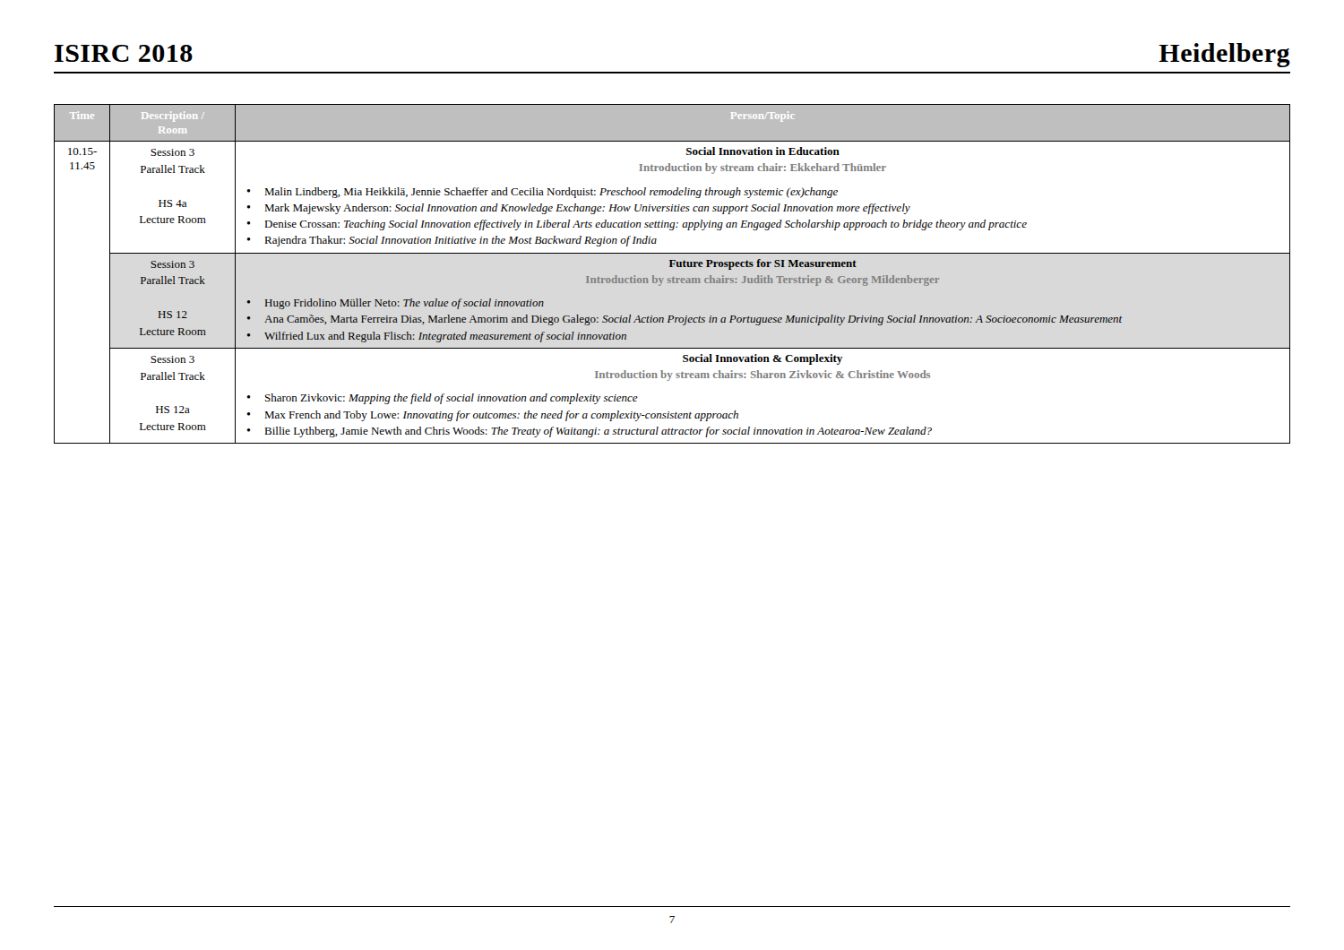ISIRC 2018
Heidelberg
| Time | Description / Room | Person/Topic |
| --- | --- | --- |
| 10.15- 11.45 | Session 3 Parallel Track HS 4a Lecture Room | Social Innovation in Education Introduction by stream chair: Ekkehard Thümler Malin Lindberg, Mia Heikkilä, Jennie Schaeffer and Cecilia Nordquist: Preschool remodeling through systemic (ex)change Mark Majewsky Anderson: Social Innovation and Knowledge Exchange: How Universities can support Social Innovation more effectively Denise Crossan: Teaching Social Innovation effectively in Liberal Arts education setting: applying an Engaged Scholarship approach to bridge theory and practice Rajendra Thakur: Social Innovation Initiative in the Most Backward Region of India |
| Session 3 Parallel Track HS 12 Lecture Room | Future Prospects for SI Measurement Introduction by stream chairs: Judith Terstriep & Georg Mildenberger Hugo Fridolino Müller Neto: The value of social innovation Ana Camões, Marta Ferreira Dias, Marlene Amorim and Diego Galego: Social Action Projects in a Portuguese Municipality Driving Social Innovation: A Socioeconomic Measurement Wilfried Lux and Regula Flisch: Integrated measurement of social innovation |
| Session 3 Parallel Track HS 12a Lecture Room | Social Innovation & Complexity Introduction by stream chairs: Sharon Zivkovic & Christine Woods Sharon Zivkovic: Mapping the field of social innovation and complexity science Max French and Toby Lowe: Innovating for outcomes: the need for a complexity-consistent approach Billie Lythberg, Jamie Newth and Chris Woods: The Treaty of Waitangi: a structural attractor for social innovation in Aotearoa-New Zealand? |
7